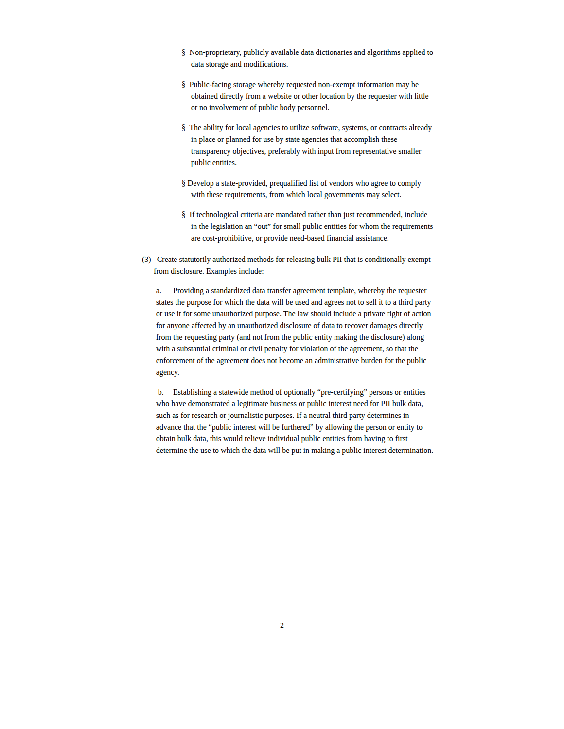§ Non-proprietary, publicly available data dictionaries and algorithms applied to data storage and modifications.
§ Public-facing storage whereby requested non-exempt information may be obtained directly from a website or other location by the requester with little or no involvement of public body personnel.
§ The ability for local agencies to utilize software, systems, or contracts already in place or planned for use by state agencies that accomplish these transparency objectives, preferably with input from representative smaller public entities.
§ Develop a state-provided, prequalified list of vendors who agree to comply with these requirements, from which local governments may select.
§ If technological criteria are mandated rather than just recommended, include in the legislation an “out” for small public entities for whom the requirements are cost-prohibitive, or provide need-based financial assistance.
(3) Create statutorily authorized methods for releasing bulk PII that is conditionally exempt from disclosure. Examples include:
a. Providing a standardized data transfer agreement template, whereby the requester states the purpose for which the data will be used and agrees not to sell it to a third party or use it for some unauthorized purpose. The law should include a private right of action for anyone affected by an unauthorized disclosure of data to recover damages directly from the requesting party (and not from the public entity making the disclosure) along with a substantial criminal or civil penalty for violation of the agreement, so that the enforcement of the agreement does not become an administrative burden for the public agency.
b. Establishing a statewide method of optionally “pre-certifying” persons or entities who have demonstrated a legitimate business or public interest need for PII bulk data, such as for research or journalistic purposes. If a neutral third party determines in advance that the “public interest will be furthered” by allowing the person or entity to obtain bulk data, this would relieve individual public entities from having to first determine the use to which the data will be put in making a public interest determination.
2